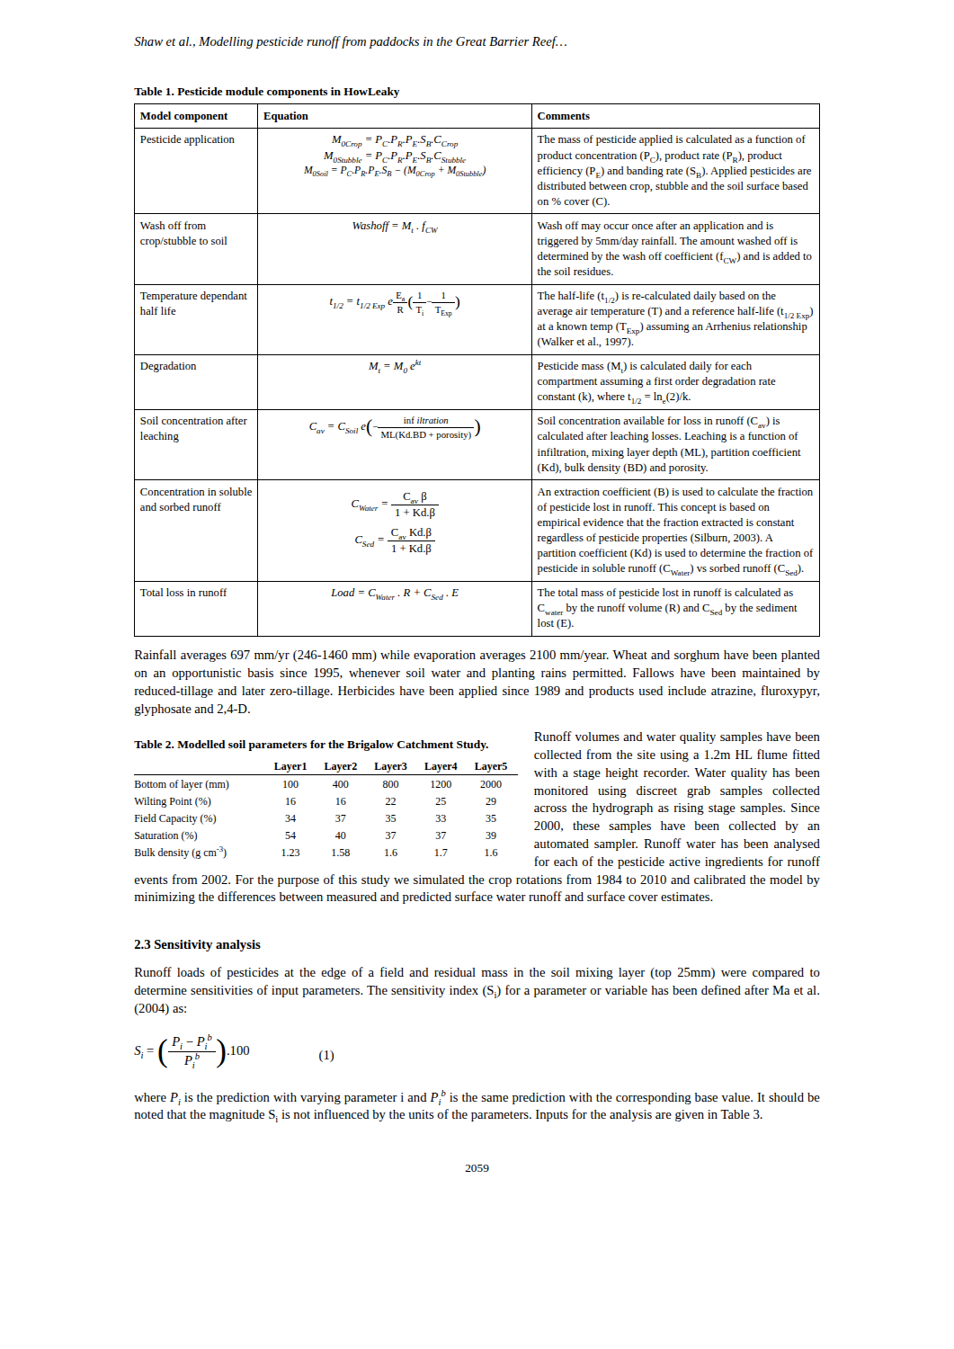Shaw et al., Modelling pesticide runoff from paddocks in the Great Barrier Reef…
Table 1. Pesticide module components in HowLeaky
| Model component | Equation | Comments |
| --- | --- | --- |
| Pesticide application | M 0Crop = P C .P R .P E .S B .C Crop M 0Stubble = P C .P R .P E .S B .C Stubble M 0Soil = P C .P R .P E .S B − (M 0Crop + M 0Stubble ) | The mass of pesticide applied is calculated as a function of product concentration (P C ), product rate (P R ), product efficiency (P E ) and banding rate (S B ). Applied pesticides are distributed between crop, stubble and the soil surface based on % cover (C). |
| Wash off from crop/stubble to soil | Washoff = M t . f CW | Wash off may occur once after an application and is triggered by 5mm/day rainfall. The amount washed off is determined by the wash off coefficient (f CW ) and is added to the soil residues. |
| Temperature dependant half life | t 1/2 = t 1/2 Exp e E a R ( 1 T i − 1 T Exp ) | The half-life (t 1/2 ) is re-calculated daily based on the average air temperature (T) and a reference half-life (t 1/2 Exp ) at a known temp (T Exp ) assuming an Arrhenius relationship (Walker et al., 1997). |
| Degradation | M t = M 0 e kt | Pesticide mass (M t ) is calculated daily for each compartment assuming a first order degradation rate constant (k), where t 1/2 = ln e (2)/k. |
| Soil concentration after leaching | C av = C Soil e ( − inf iltration ML(Kd.BD + porosity) ) | Soil concentration available for loss in runoff (C av ) is calculated after leaching losses. Leaching is a function of infiltration, mixing layer depth (ML), partition coefficient (Kd), bulk density (BD) and porosity. |
| Concentration in soluble and sorbed runoff | C Water = C av β 1 + Kd.β C Sed = C av Kd.β 1 + Kd.β | An extraction coefficient (B) is used to calculate the fraction of pesticide lost in runoff. This concept is based on empirical evidence that the fraction extracted is constant regardless of pesticide properties (Silburn, 2003). A partition coefficient (Kd) is used to determine the fraction of pesticide in soluble runoff (C Water ) vs sorbed runoff (C Sed ). |
| Total loss in runoff | Load = C Water . R + C Sed . E | The total mass of pesticide lost in runoff is calculated as C water by the runoff volume (R) and C Sed by the sediment lost (E). |
Rainfall averages 697 mm/yr (246-1460 mm) while evaporation averages 2100 mm/year. Wheat and sorghum have been planted on an opportunistic basis since 1995, whenever soil water and planting rains permitted. Fallows have been maintained by reduced-tillage and later zero-tillage. Herbicides have been applied since 1989 and products used include atrazine, fluroxypyr, glyphosate and 2,4-D.
Table 2. Modelled soil parameters for the Brigalow Catchment Study.
| | Layer1 | Layer2 | Layer3 | Layer4 | Layer5 |
| --- | --- | --- | --- | --- | --- |
| Bottom of layer (mm) | 100 | 400 | 800 | 1200 | 2000 |
| Wilting Point (%) | 16 | 16 | 22 | 25 | 29 |
| Field Capacity (%) | 34 | 37 | 35 | 33 | 35 |
| Saturation (%) | 54 | 40 | 37 | 37 | 39 |
| Bulk density (g cm -3 ) | 1.23 | 1.58 | 1.6 | 1.7 | 1.6 |
Runoff volumes and water quality samples have been collected from the site using a 1.2m HL flume fitted with a stage height recorder. Water quality has been monitored using discreet grab samples collected across the hydrograph as rising stage samples. Since 2000, these samples have been collected by an automated sampler. Runoff water has been analysed for each of the pesticide active ingredients for runoff events from 2002. For the purpose of this study we simulated the crop rotations from 1984 to 2010 and calibrated the model by minimizing the differences between measured and predicted surface water runoff and surface cover estimates.
2.3 Sensitivity analysis
Runoff loads of pesticides at the edge of a field and residual mass in the soil mixing layer (top 25mm) were compared to determine sensitivities of input parameters. The sensitivity index (Si) for a parameter or variable has been defined after Ma et al. (2004) as:
Si = (Pi − Pib Pib).100 (1)
where Pi is the prediction with varying parameter i and Pib is the same prediction with the corresponding base value. It should be noted that the magnitude Si is not influenced by the units of the parameters. Inputs for the analysis are given in Table 3.
2059